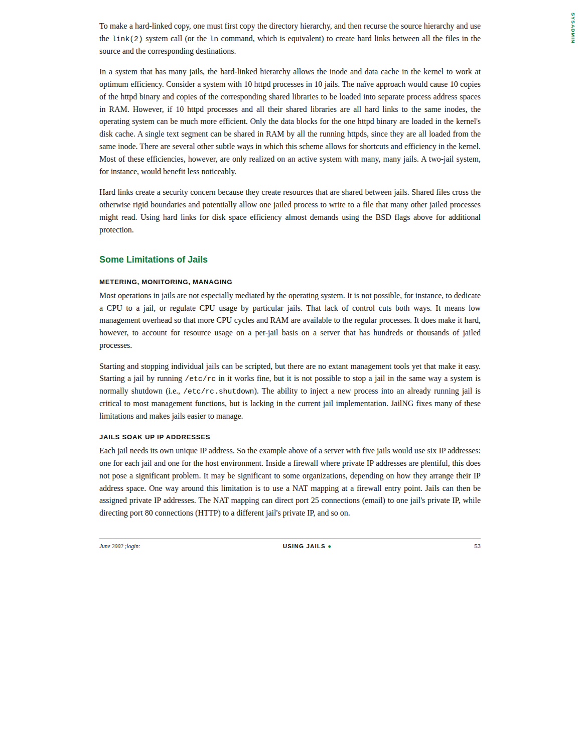SysAdmin
To make a hard-linked copy, one must first copy the directory hierarchy, and then recurse the source hierarchy and use the link(2) system call (or the ln command, which is equivalent) to create hard links between all the files in the source and the corresponding destinations.
In a system that has many jails, the hard-linked hierarchy allows the inode and data cache in the kernel to work at optimum efficiency. Consider a system with 10 httpd processes in 10 jails. The naïve approach would cause 10 copies of the httpd binary and copies of the corresponding shared libraries to be loaded into separate process address spaces in RAM. However, if 10 httpd processes and all their shared libraries are all hard links to the same inodes, the operating system can be much more efficient. Only the data blocks for the one httpd binary are loaded in the kernel's disk cache. A single text segment can be shared in RAM by all the running httpds, since they are all loaded from the same inode. There are several other subtle ways in which this scheme allows for shortcuts and efficiency in the kernel. Most of these efficiencies, however, are only realized on an active system with many, many jails. A two-jail system, for instance, would benefit less noticeably.
Hard links create a security concern because they create resources that are shared between jails. Shared files cross the otherwise rigid boundaries and potentially allow one jailed process to write to a file that many other jailed processes might read. Using hard links for disk space efficiency almost demands using the BSD flags above for additional protection.
Some Limitations of Jails
Metering, Monitoring, Managing
Most operations in jails are not especially mediated by the operating system. It is not possible, for instance, to dedicate a CPU to a jail, or regulate CPU usage by particular jails. That lack of control cuts both ways. It means low management overhead so that more CPU cycles and RAM are available to the regular processes. It does make it hard, however, to account for resource usage on a per-jail basis on a server that has hundreds or thousands of jailed processes.
Starting and stopping individual jails can be scripted, but there are no extant management tools yet that make it easy. Starting a jail by running /etc/rc in it works fine, but it is not possible to stop a jail in the same way a system is normally shutdown (i.e., /etc/rc.shutdown). The ability to inject a new process into an already running jail is critical to most management functions, but is lacking in the current jail implementation. JailNG fixes many of these limitations and makes jails easier to manage.
Jails Soak Up IP Addresses
Each jail needs its own unique IP address. So the example above of a server with five jails would use six IP addresses: one for each jail and one for the host environment. Inside a firewall where private IP addresses are plentiful, this does not pose a significant problem. It may be significant to some organizations, depending on how they arrange their IP address space. One way around this limitation is to use a NAT mapping at a firewall entry point. Jails can then be assigned private IP addresses. The NAT mapping can direct port 25 connections (email) to one jail's private IP, while directing port 80 connections (HTTP) to a different jail's private IP, and so on.
June 2002 ;login: Using Jails 53